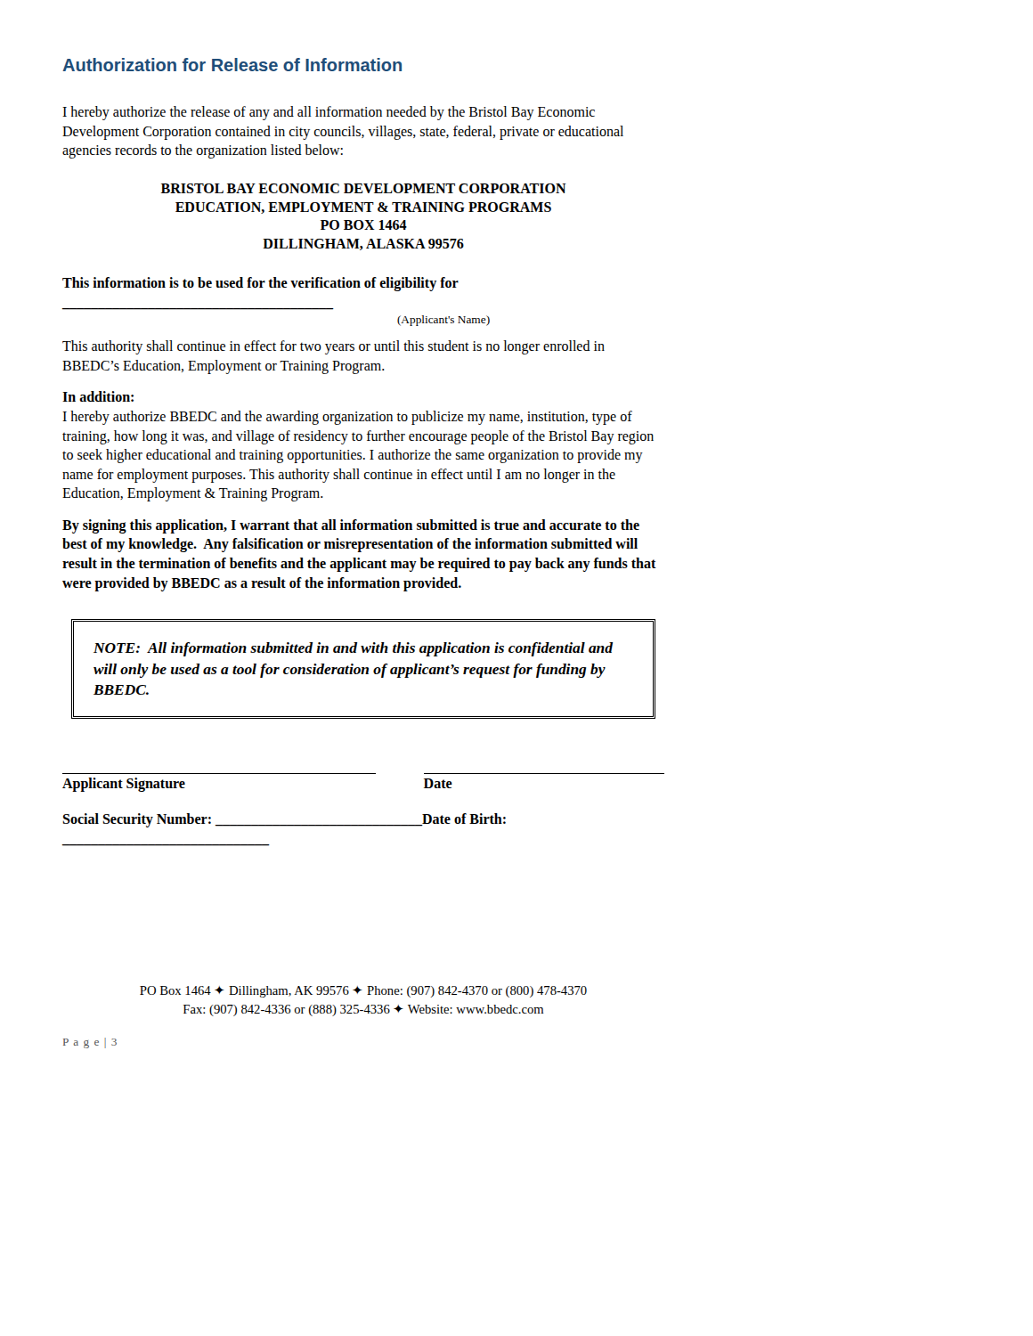Authorization for Release of Information
I hereby authorize the release of any and all information needed by the Bristol Bay Economic Development Corporation contained in city councils, villages, state, federal, private or educational agencies records to the organization listed below:
BRISTOL BAY ECONOMIC DEVELOPMENT CORPORATION
EDUCATION, EMPLOYMENT & TRAINING PROGRAMS
PO BOX 1464
DILLINGHAM, ALASKA 99576
This information is to be used for the verification of eligibility for ______________________________________
(Applicant's Name)
This authority shall continue in effect for two years or until this student is no longer enrolled in BBEDC’s Education, Employment or Training Program.
In addition:
I hereby authorize BBEDC and the awarding organization to publicize my name, institution, type of training, how long it was, and village of residency to further encourage people of the Bristol Bay region to seek higher educational and training opportunities. I authorize the same organization to provide my name for employment purposes. This authority shall continue in effect until I am no longer in the Education, Employment & Training Program.
By signing this application, I warrant that all information submitted is true and accurate to the best of my knowledge. Any falsification or misrepresentation of the information submitted will result in the termination of benefits and the applicant may be required to pay back any funds that were provided by BBEDC as a result of the information provided.
NOTE: All information submitted in and with this application is confidential and will only be used as a tool for consideration of applicant’s request for funding by BBEDC.
| Applicant Signature | | Date |
Social Security Number: _____________________________Date of Birth: _____________________________
PO Box 1464 ✦ Dillingham, AK 99576 ✦ Phone: (907) 842-4370 or (800) 478-4370
Fax: (907) 842-4336 or (888) 325-4336 ✦ Website: www.bbedc.com
P a g e | 3